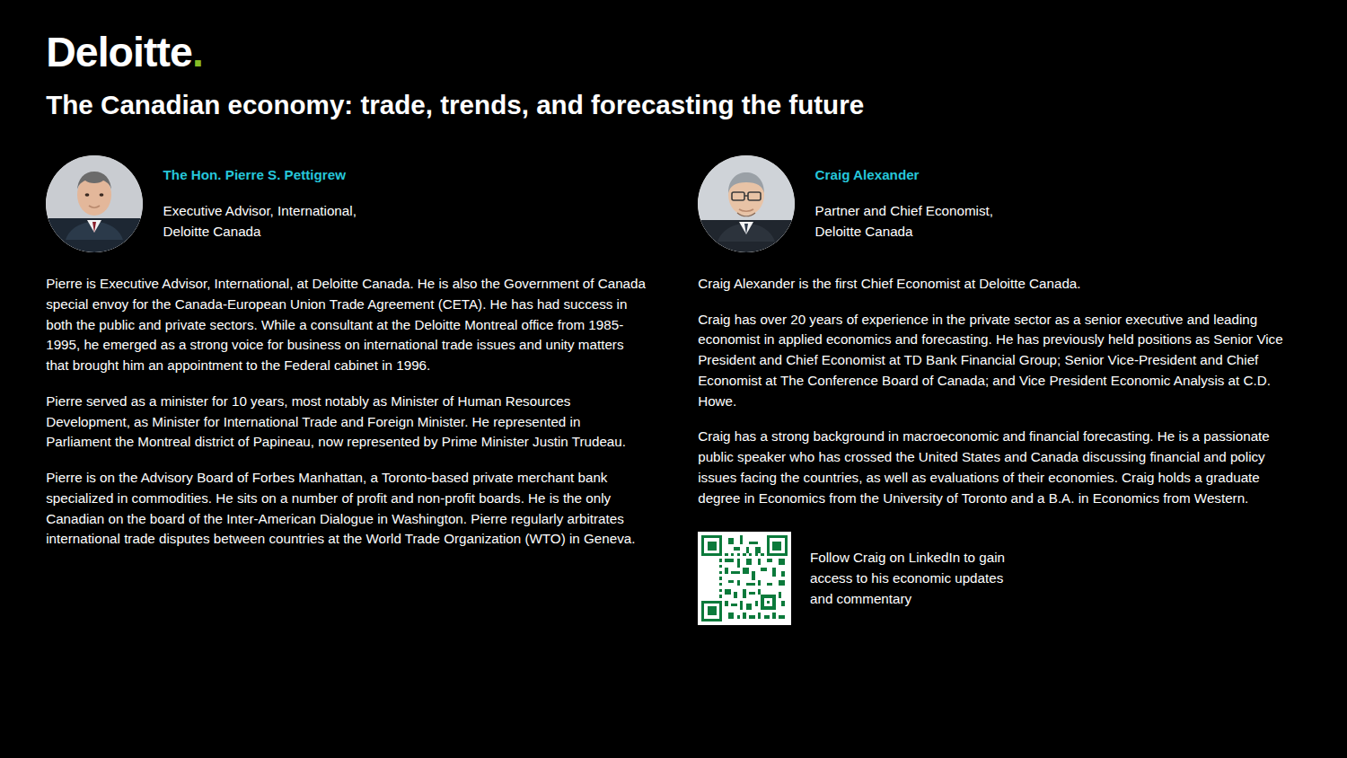Deloitte.
The Canadian economy: trade, trends, and forecasting the future
The Hon. Pierre S. Pettigrew
Executive Advisor, International,
Deloitte Canada
Pierre is Executive Advisor, International, at Deloitte Canada. He is also the Government of Canada special envoy for the Canada-European Union Trade Agreement (CETA). He has had success in both the public and private sectors. While a consultant at the Deloitte Montreal office from 1985-1995, he emerged as a strong voice for business on international trade issues and unity matters that brought him an appointment to the Federal cabinet in 1996.
Pierre served as a minister for 10 years, most notably as Minister of Human Resources Development, as Minister for International Trade and Foreign Minister. He represented in Parliament the Montreal district of Papineau, now represented by Prime Minister Justin Trudeau.
Pierre is on the Advisory Board of Forbes Manhattan, a Toronto-based private merchant bank specialized in commodities. He sits on a number of profit and non-profit boards. He is the only Canadian on the board of the Inter-American Dialogue in Washington. Pierre regularly arbitrates international trade disputes between countries at the World Trade Organization (WTO) in Geneva.
Craig Alexander
Partner and Chief Economist,
Deloitte Canada
Craig Alexander is the first Chief Economist at Deloitte Canada.
Craig has over 20 years of experience in the private sector as a senior executive and leading economist in applied economics and forecasting. He has previously held positions as Senior Vice President and Chief Economist at TD Bank Financial Group; Senior Vice-President and Chief Economist at The Conference Board of Canada; and Vice President Economic Analysis at C.D. Howe.
Craig has a strong background in macroeconomic and financial forecasting. He is a passionate public speaker who has crossed the United States and Canada discussing financial and policy issues facing the countries, as well as evaluations of their economies. Craig holds a graduate degree in Economics from the University of Toronto and a B.A. in Economics from Western.
Follow Craig on LinkedIn to gain access to his economic updates and commentary